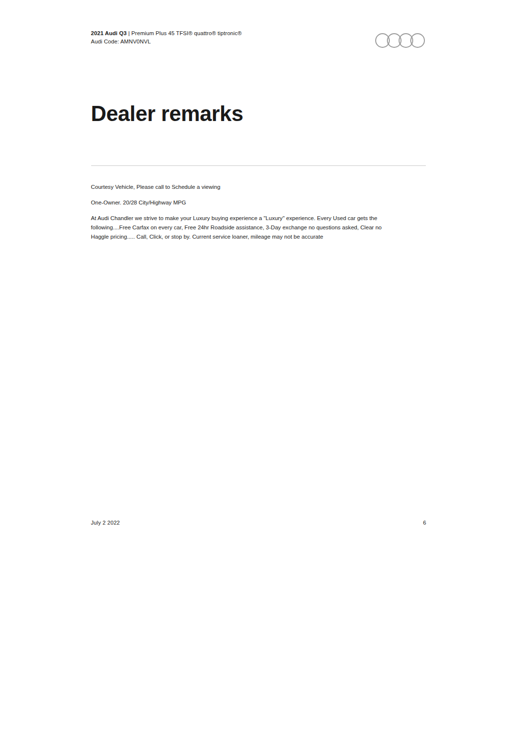2021 Audi Q3 | Premium Plus 45 TFSI® quattro® tiptronic®
Audi Code: AMNV0NVL
Dealer remarks
Courtesy Vehicle, Please call to Schedule a viewing
One-Owner. 20/28 City/Highway MPG
At Audi Chandler we strive to make your Luxury buying experience a "Luxury" experience. Every Used car gets the following....Free Carfax on every car, Free 24hr Roadside assistance, 3-Day exchange no questions asked, Clear no Haggle pricing..... Call, Click, or stop by. Current service loaner, mileage may not be accurate
July 2 2022
6